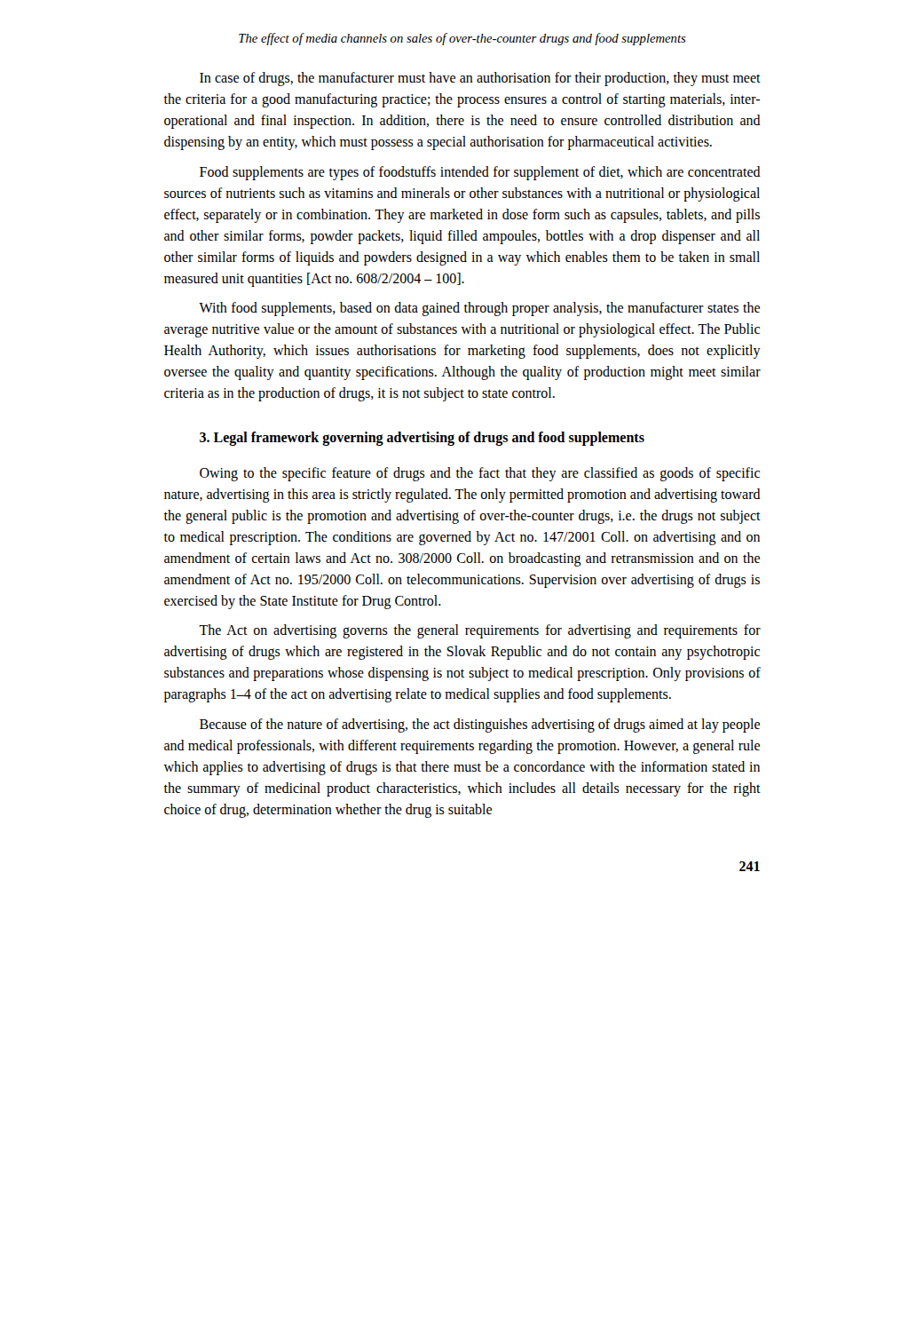The effect of media channels on sales of over-the-counter drugs and food supplements
In case of drugs, the manufacturer must have an authorisation for their production, they must meet the criteria for a good manufacturing practice; the process ensures a control of starting materials, inter-operational and final inspection. In addition, there is the need to ensure controlled distribution and dispensing by an entity, which must possess a special authorisation for pharmaceutical activities.
Food supplements are types of foodstuffs intended for supplement of diet, which are concentrated sources of nutrients such as vitamins and minerals or other substances with a nutritional or physiological effect, separately or in combination. They are marketed in dose form such as capsules, tablets, and pills and other similar forms, powder packets, liquid filled ampoules, bottles with a drop dispenser and all other similar forms of liquids and powders designed in a way which enables them to be taken in small measured unit quantities [Act no. 608/2/2004 – 100].
With food supplements, based on data gained through proper analysis, the manufacturer states the average nutritive value or the amount of substances with a nutritional or physiological effect. The Public Health Authority, which issues authorisations for marketing food supplements, does not explicitly oversee the quality and quantity specifications. Although the quality of production might meet similar criteria as in the production of drugs, it is not subject to state control.
3. Legal framework governing advertising of drugs and food supplements
Owing to the specific feature of drugs and the fact that they are classified as goods of specific nature, advertising in this area is strictly regulated. The only permitted promotion and advertising toward the general public is the promotion and advertising of over-the-counter drugs, i.e. the drugs not subject to medical prescription. The conditions are governed by Act no. 147/2001 Coll. on advertising and on amendment of certain laws and Act no. 308/2000 Coll. on broadcasting and retransmission and on the amendment of Act no. 195/2000 Coll. on telecommunications. Supervision over advertising of drugs is exercised by the State Institute for Drug Control.
The Act on advertising governs the general requirements for advertising and requirements for advertising of drugs which are registered in the Slovak Republic and do not contain any psychotropic substances and preparations whose dispensing is not subject to medical prescription. Only provisions of paragraphs 1–4 of the act on advertising relate to medical supplies and food supplements.
Because of the nature of advertising, the act distinguishes advertising of drugs aimed at lay people and medical professionals, with different requirements regarding the promotion. However, a general rule which applies to advertising of drugs is that there must be a concordance with the information stated in the summary of medicinal product characteristics, which includes all details necessary for the right choice of drug, determination whether the drug is suitable
241